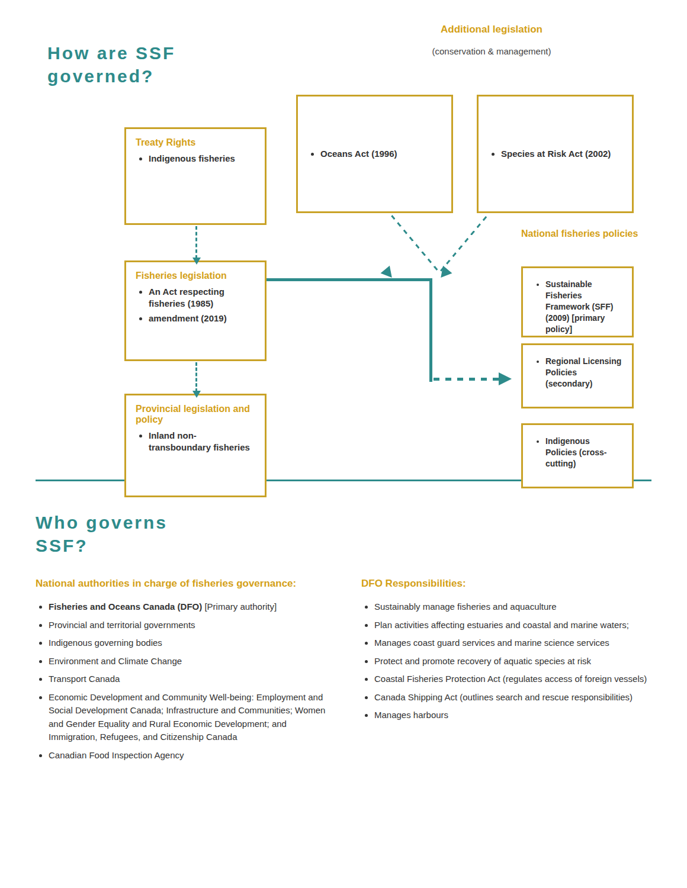How are SSF
governed?
Additional legislation
(conservation & management)
Treaty Rights
Indigenous fisheries
Oceans Act (1996)
Species at Risk Act (2002)
Fisheries legislation
An Act respecting fisheries (1985)
amendment (2019)
Provincial legislation and policy
Inland non-transboundary fisheries
National fisheries policies
Sustainable Fisheries Framework (SFF) (2009) [primary policy]
Regional Licensing Policies (secondary)
Indigenous Policies (cross-cutting)
Who governs
SSF?
National authorities in charge of fisheries governance:
Fisheries and Oceans Canada (DFO) [Primary authority]
Provincial and territorial governments
Indigenous governing bodies
Environment and Climate Change
Transport Canada
Economic Development and Community Well-being: Employment and Social Development Canada; Infrastructure and Communities; Women and Gender Equality and Rural Economic Development; and Immigration, Refugees, and Citizenship Canada
Canadian Food Inspection Agency
DFO Responsibilities:
Sustainably manage fisheries and aquaculture
Plan activities affecting estuaries and coastal and marine waters;
Manages coast guard services and marine science services
Protect and promote recovery of aquatic species at risk
Coastal Fisheries Protection Act (regulates access of foreign vessels)
Canada Shipping Act (outlines search and rescue responsibilities)
Manages harbours